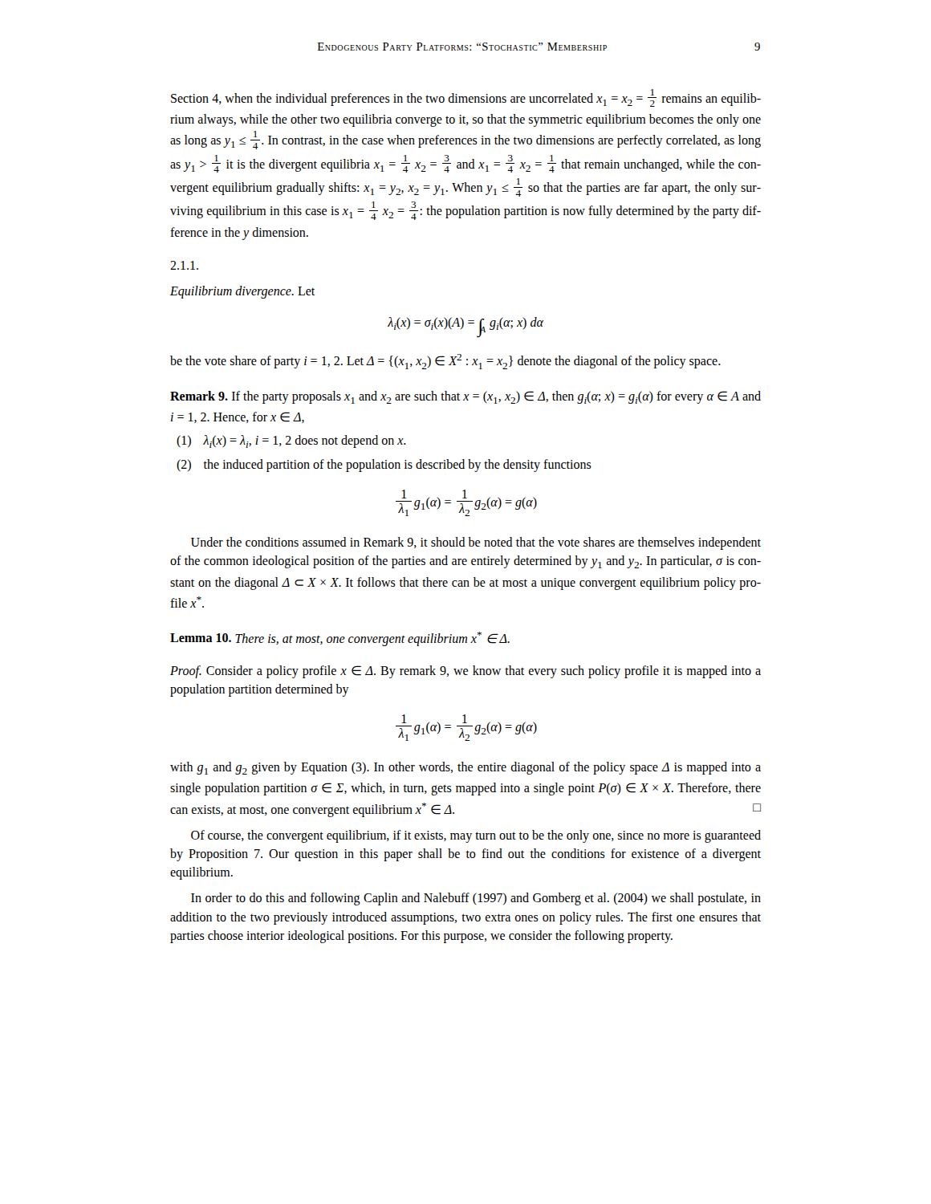Endogenous Party Platforms: “Stochastic” Membership 9
Section 4, when the individual preferences in the two dimensions are uncorrelated x1 = x2 = 12 remains an equilibrium always, while the other two equilibria converge to it, so that the symmetric equilibrium becomes the only one as long as y1 ≤ 14. In contrast, in the case when preferences in the two dimensions are perfectly correlated, as long as y1 > 14 it is the divergent equilibria x1 = 14 x2 = 34 and x1 = 34 x2 = 14 that remain unchanged, while the convergent equilibrium gradually shifts: x1 = y2, x2 = y1. When y1 ≤ 14 so that the parties are far apart, the only surviving equilibrium in this case is x1 = 14 x2 = 34: the population partition is now fully determined by the party difference in the y dimension.
2.1.1.
Equilibrium divergence.
Let
λi(x) = σi(x)(A) = ∫A gi(α; x) dα
be the vote share of party i = 1, 2. Let Δ = {(x1, x2) ∈ X2 : x1 = x2} denote the diagonal of the policy space.
Remark 9. If the party proposals x1 and x2 are such that x = (x1, x2) ∈ Δ, then gi(α; x) = gi(α) for every α ∈ A and i = 1, 2. Hence, for x ∈ Δ,
λi(x) = λi, i = 1, 2 does not depend on x.
the induced partition of the population is described by the density functions
1 λ1 g1(α) = 1 λ2 g2(α) = g(α)
Under the conditions assumed in Remark 9, it should be noted that the vote shares are themselves independent of the common ideological position of the parties and are entirely determined by y1 and y2. In particular, σ is constant on the diagonal Δ ⊂ X × X. It follows that there can be at most a unique convergent equilibrium policy profile x*.
Lemma 10. There is, at most, one convergent equilibrium x* ∈ Δ.
Proof. Consider a policy profile x ∈ Δ. By remark 9, we know that every such policy profile it is mapped into a population partition determined by
1 λ1 g1(α) = 1 λ2 g2(α) = g(α)
with g1 and g2 given by Equation (3). In other words, the entire diagonal of the policy space Δ is mapped into a single population partition σ ∈ Σ, which, in turn, gets mapped into a single point P(σ) ∈ X × X. Therefore, there can exists, at most, one convergent equilibrium x* ∈ Δ. □
Of course, the convergent equilibrium, if it exists, may turn out to be the only one, since no more is guaranteed by Proposition 7. Our question in this paper shall be to find out the conditions for existence of a divergent equilibrium.
In order to do this and following Caplin and Nalebuff (1997) and Gomberg et al. (2004) we shall postulate, in addition to the two previously introduced assumptions, two extra ones on policy rules. The first one ensures that parties choose interior ideological positions. For this purpose, we consider the following property.